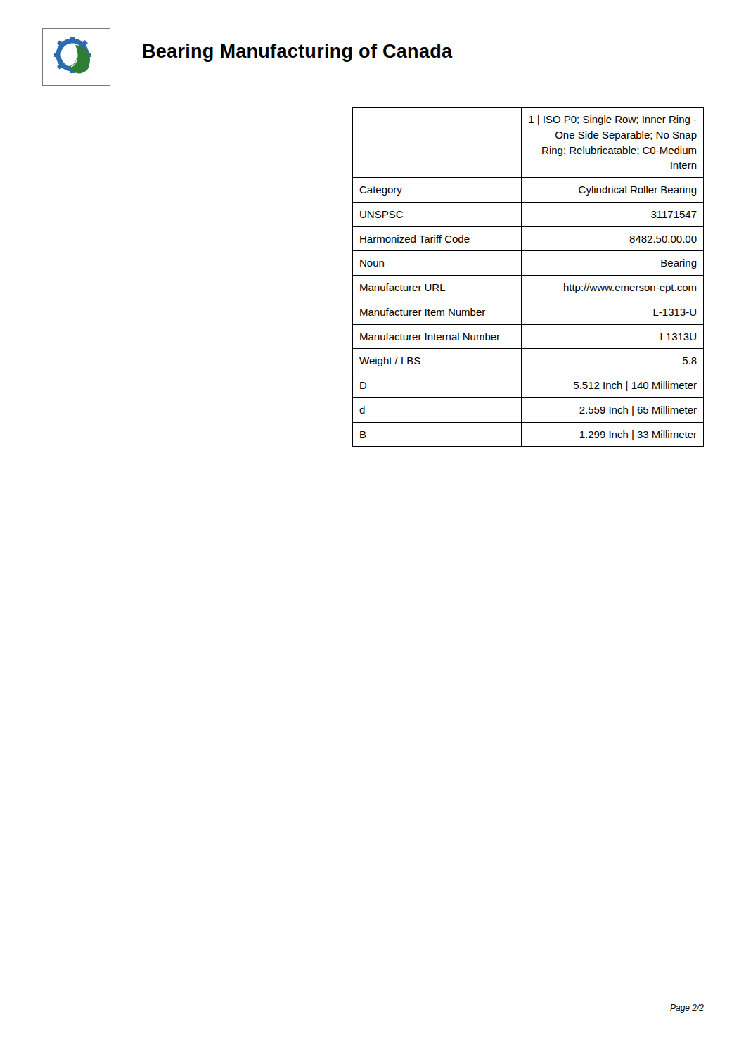Bearing Manufacturing of Canada
| | 1 / ISO P0; Single Row; Inner Ring - One Side Separable; No Snap Ring; Relubricatable; C0-Medium Intern |
| Category | Cylindrical Roller Bearing |
| UNSPSC | 31171547 |
| Harmonized Tariff Code | 8482.50.00.00 |
| Noun | Bearing |
| Manufacturer URL | http://www.emerson-ept.com |
| Manufacturer Item Number | L-1313-U |
| Manufacturer Internal Number | L1313U |
| Weight / LBS | 5.8 |
| D | 5.512 Inch / 140 Millimeter |
| d | 2.559 Inch / 65 Millimeter |
| B | 1.299 Inch / 33 Millimeter |
Page 2/2